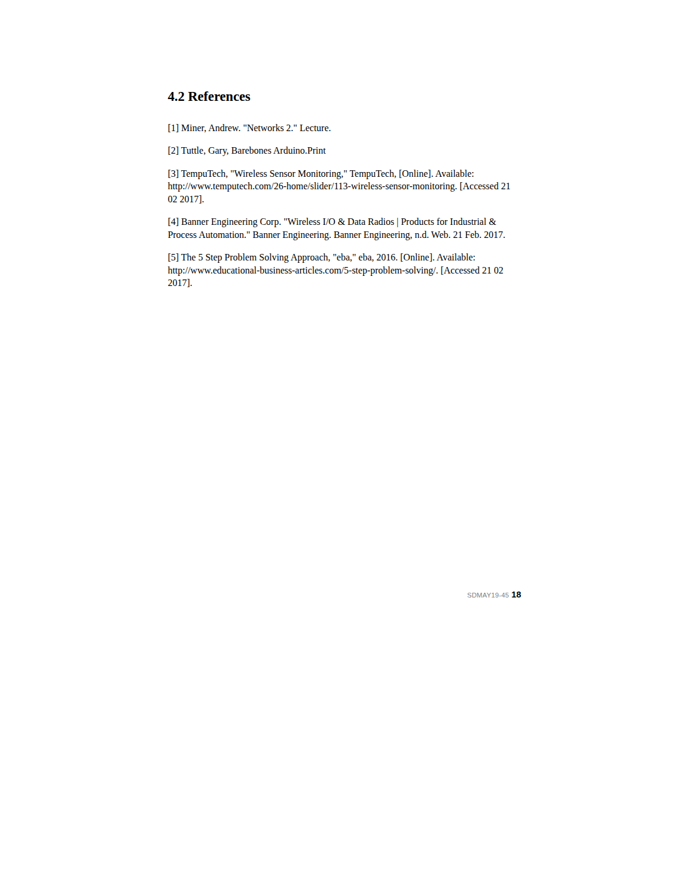4.2 References
[1] Miner, Andrew. "Networks 2." Lecture.
[2] Tuttle, Gary, Barebones Arduino.Print
[3] TempuTech, "Wireless Sensor Monitoring," TempuTech, [Online]. Available: http://www.temputech.com/26-home/slider/113-wireless-sensor-monitoring. [Accessed 21 02 2017].
[4] Banner Engineering Corp. "Wireless I/O & Data Radios | Products for Industrial & Process Automation." Banner Engineering. Banner Engineering, n.d. Web. 21 Feb. 2017.
[5] The 5 Step Problem Solving Approach, "eba," eba, 2016. [Online]. Available: http://www.educational-business-articles.com/5-step-problem-solving/. [Accessed 21 02 2017].
SDMAY19-4518